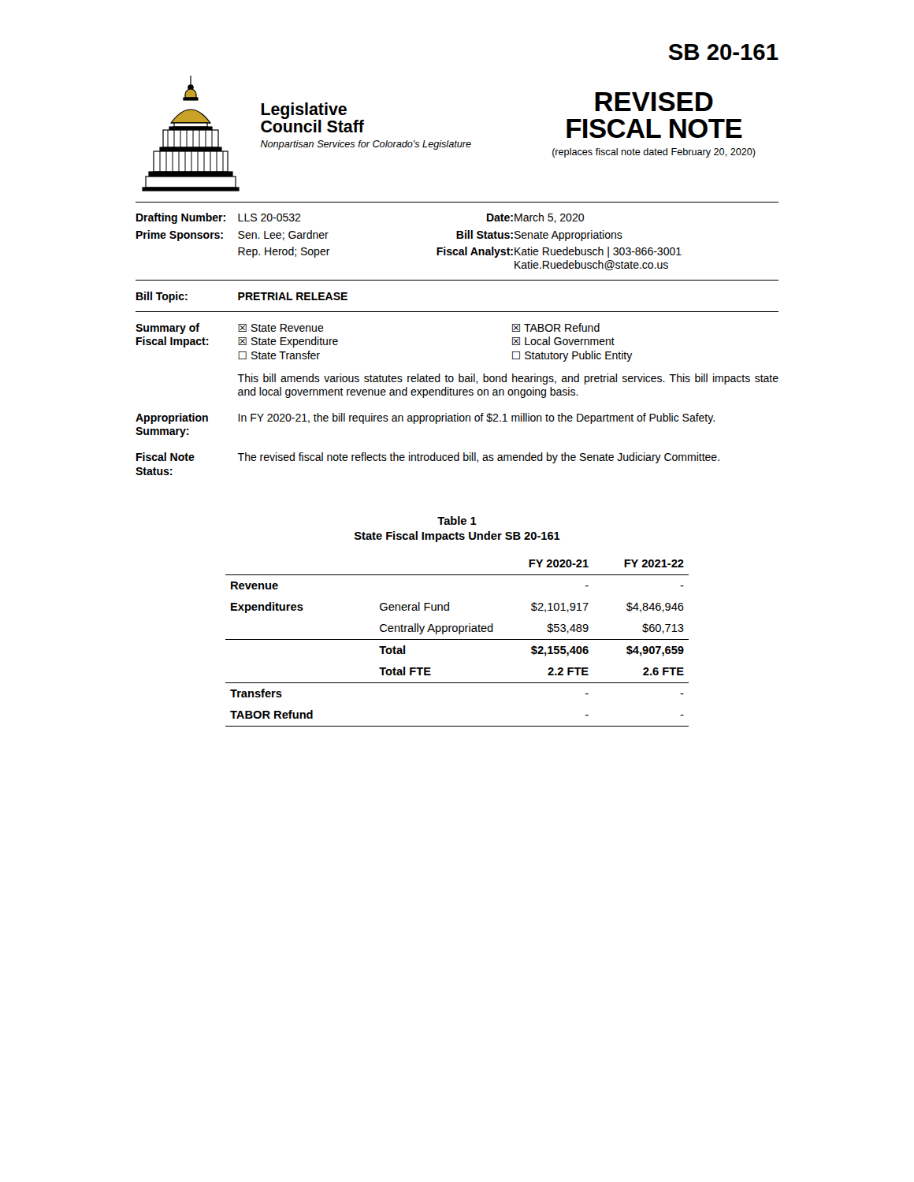SB 20-161
Legislative
Council Staff
Nonpartisan Services for Colorado's Legislature
REVISED
FISCAL NOTE
(replaces fiscal note dated February 20, 2020)
| Drafting Number: | LLS 20-0532 | Date: | March 5, 2020 |
| Prime Sponsors: | Sen. Lee; Gardner | Bill Status: | Senate Appropriations |
| | Rep. Herod; Soper | Fiscal Analyst: | Katie Ruedebusch / 303-866-3001 Katie.Ruedebusch@state.co.us |
| Bill Topic: | PRETRIAL RELEASE |
| Summary of Fiscal Impact: | ☒ State Revenue ☒ State Expenditure ☐ State Transfer ☒ TABOR Refund ☒ Local Government ☐ Statutory Public Entity This bill amends various statutes related to bail, bond hearings, and pretrial services. This bill impacts state and local government revenue and expenditures on an ongoing basis. |
| Appropriation Summary: | In FY 2020-21, the bill requires an appropriation of $2.1 million to the Department of Public Safety. |
| Fiscal Note Status: | The revised fiscal note reflects the introduced bill, as amended by the Senate Judiciary Committee. |
Table 1
State Fiscal Impacts Under SB 20-161
| | | FY 2020-21 | FY 2021-22 |
| --- | --- | --- | --- |
| Revenue | | - | - |
| Expenditures | General Fund | $2,101,917 | $4,846,946 |
| | Centrally Appropriated | $53,489 | $60,713 |
| | Total | $2,155,406 | $4,907,659 |
| | Total FTE | 2.2 FTE | 2.6 FTE |
| Transfers | | - | - |
| TABOR Refund | | - | - |